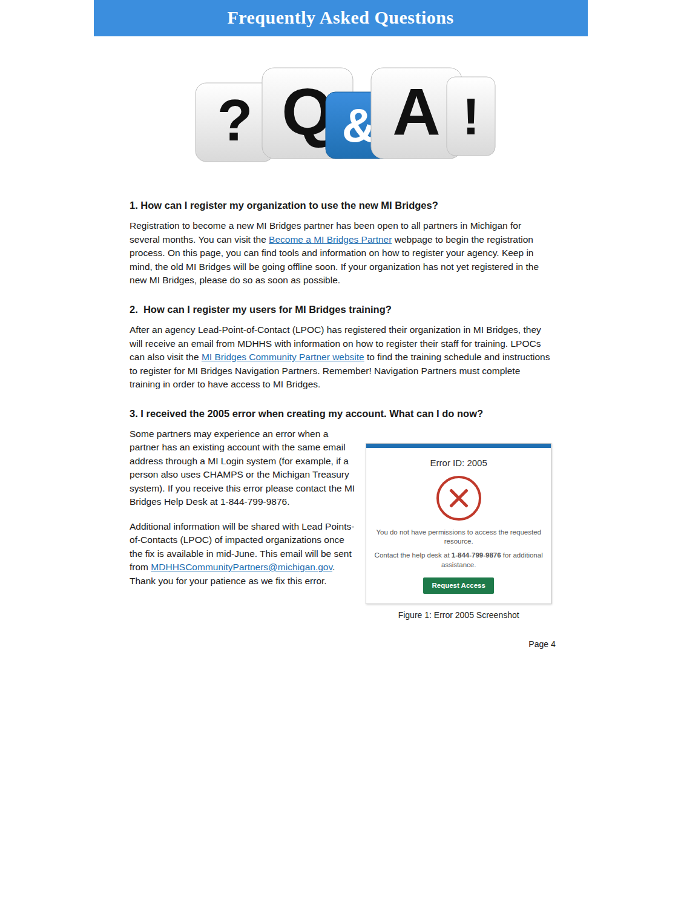Frequently Asked Questions
? Q & A !
1. How can I register my organization to use the new MI Bridges?
Registration to become a new MI Bridges partner has been open to all partners in Michigan for several months. You can visit the Become a MI Bridges Partner webpage to begin the registration process. On this page, you can find tools and information on how to register your agency. Keep in mind, the old MI Bridges will be going offline soon. If your organization has not yet registered in the new MI Bridges, please do so as soon as possible.
2. How can I register my users for MI Bridges training?
After an agency Lead-Point-of-Contact (LPOC) has registered their organization in MI Bridges, they will receive an email from MDHHS with information on how to register their staff for training. LPOCs can also visit the MI Bridges Community Partner website to find the training schedule and instructions to register for MI Bridges Navigation Partners. Remember! Navigation Partners must complete training in order to have access to MI Bridges.
3. I received the 2005 error when creating my account. What can I do now?
Some partners may experience an error when a partner has an existing account with the same email address through a MI Login system (for example, if a person also uses CHAMPS or the Michigan Treasury system). If you receive this error please contact the MI Bridges Help Desk at 1-844-799-9876.
Additional information will be shared with Lead Points-of-Contacts (LPOC) of impacted organizations once the fix is available in mid-June. This email will be sent from MDHHSCommunityPartners@michigan.gov. Thank you for your patience as we fix this error.
Error ID: 2005
You do not have permissions to access the requested resource.
Contact the help desk at 1-844-799-9876 for additional assistance.
Request Access
Figure 1: Error 2005 Screenshot
Page 4